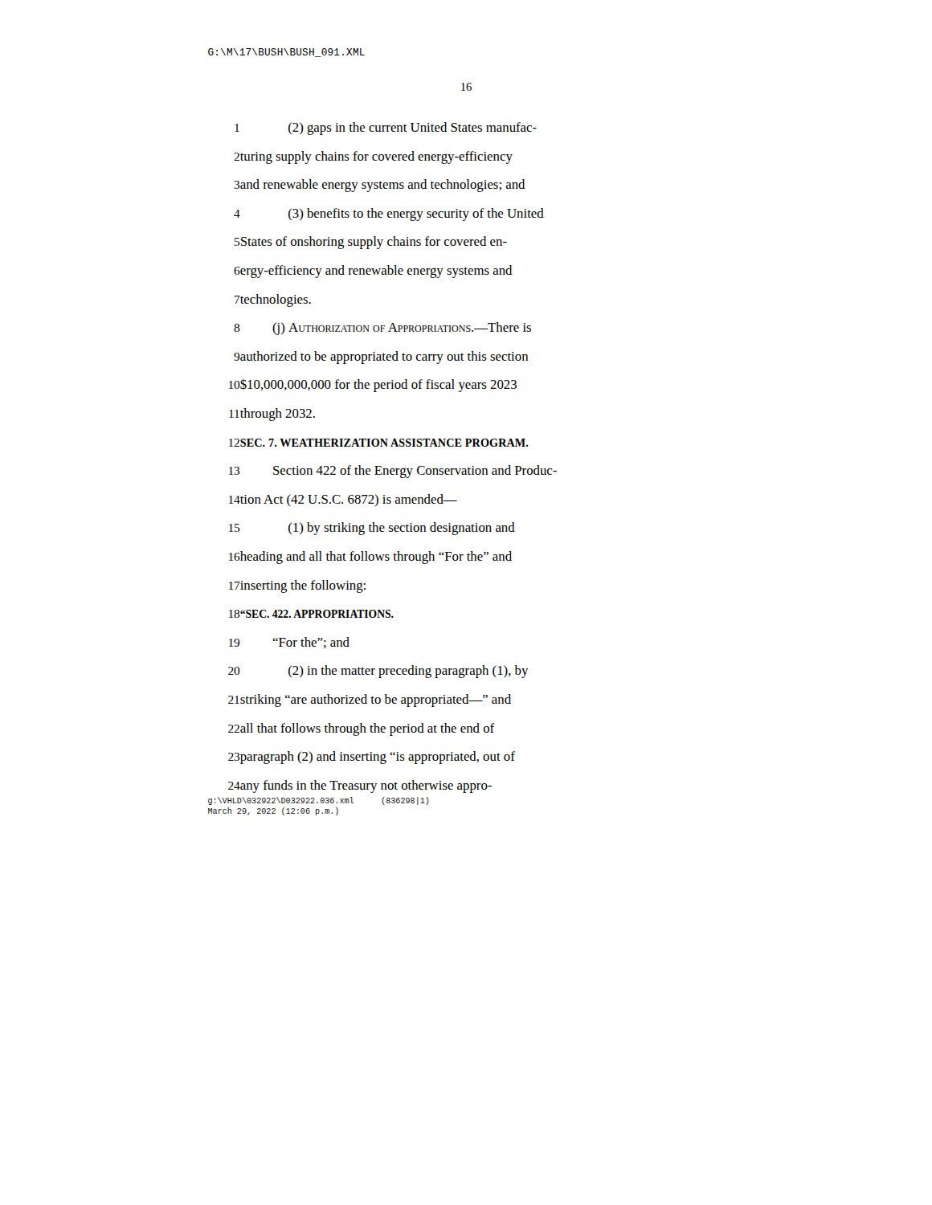G:\M\17\BUSH\BUSH_091.XML
16
| 1 | (2) gaps in the current United States manufac- |
| 2 | turing supply chains for covered energy-efficiency |
| 3 | and renewable energy systems and technologies; and |
| 4 | (3) benefits to the energy security of the United |
| 5 | States of onshoring supply chains for covered en- |
| 6 | ergy-efficiency and renewable energy systems and |
| 7 | technologies. |
| 8 | (j) Authorization of Appropriations. —There is |
| 9 | authorized to be appropriated to carry out this section |
| 10 | $10,000,000,000 for the period of fiscal years 2023 |
| 11 | through 2032. |
| 12 | SEC. 7. WEATHERIZATION ASSISTANCE PROGRAM. |
| 13 | Section 422 of the Energy Conservation and Produc- |
| 14 | tion Act (42 U.S.C. 6872) is amended— |
| 15 | (1) by striking the section designation and |
| 16 | heading and all that follows through “For the” and |
| 17 | inserting the following: |
| 18 | “SEC. 422. APPROPRIATIONS. |
| 19 | “For the”; and |
| 20 | (2) in the matter preceding paragraph (1), by |
| 21 | striking “are authorized to be appropriated—” and |
| 22 | all that follows through the period at the end of |
| 23 | paragraph (2) and inserting “is appropriated, out of |
| 24 | any funds in the Treasury not otherwise appro- |
g:\VHLD\032922\D032922.036.xml (836298|1)
March 29, 2022 (12:06 p.m.)